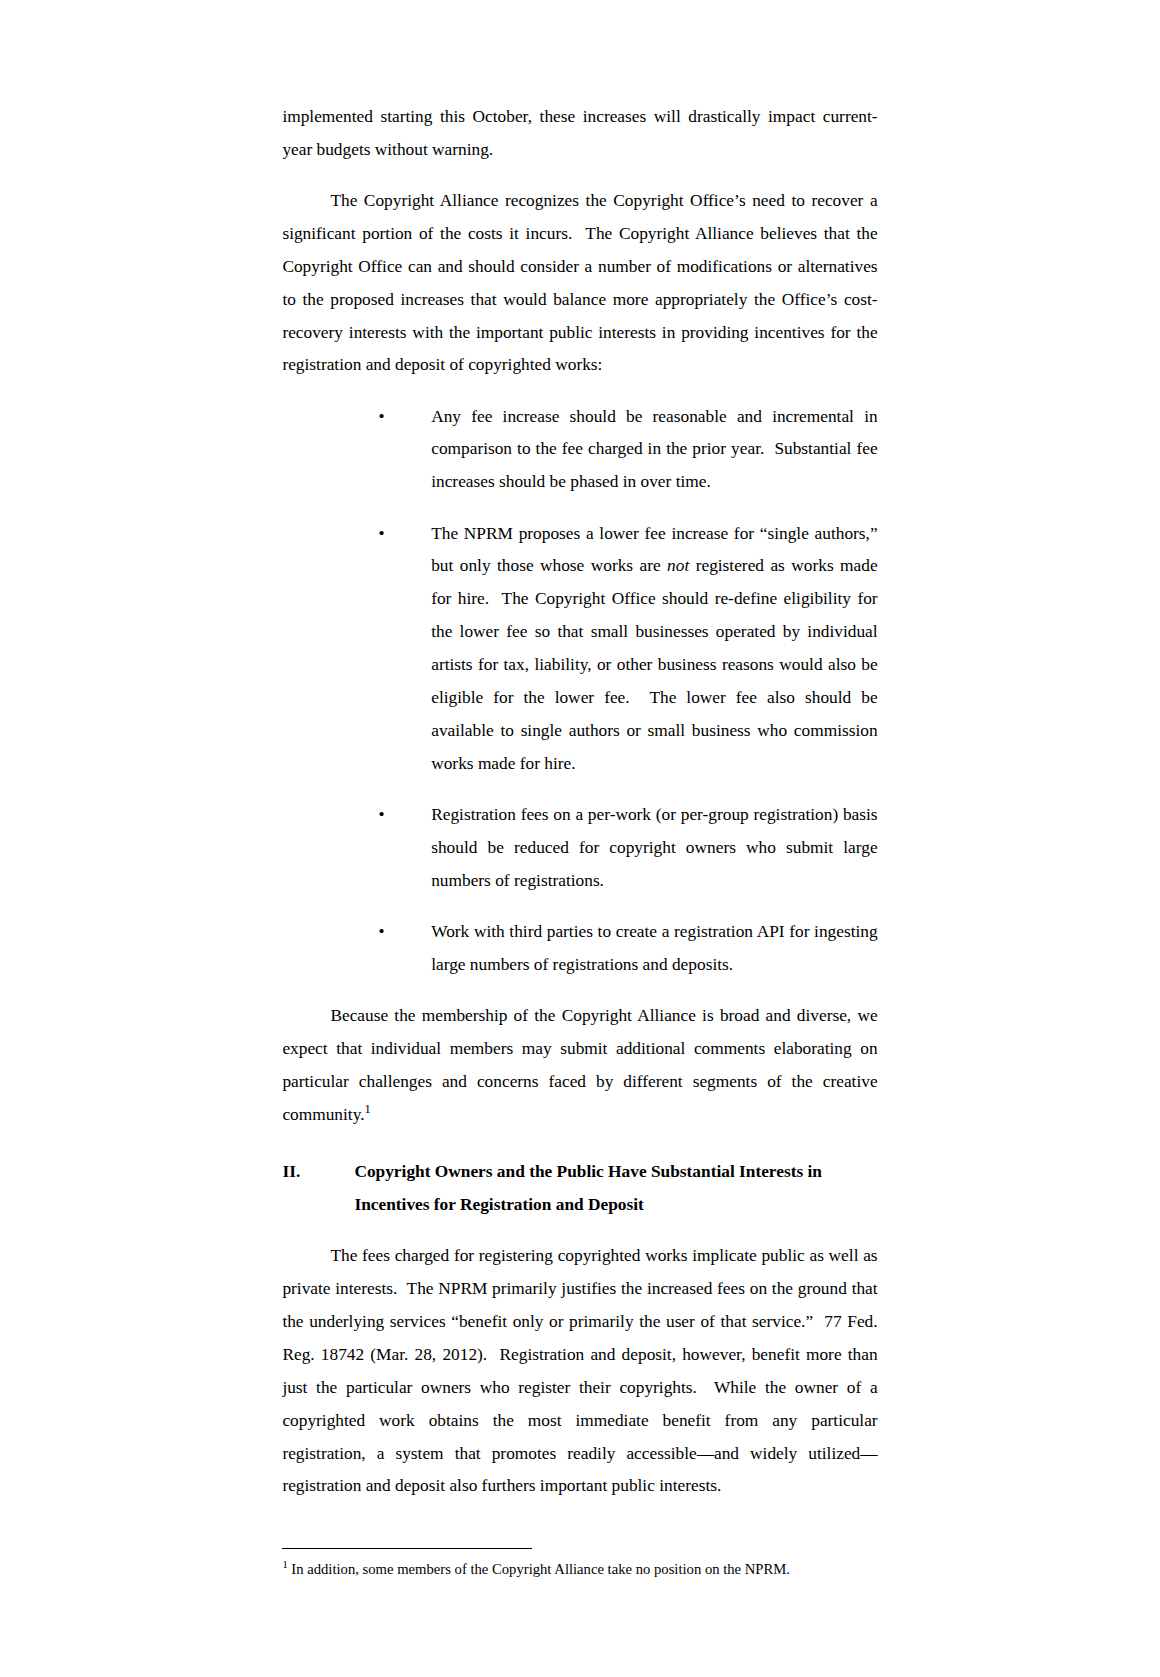implemented starting this October, these increases will drastically impact current-year budgets without warning.
The Copyright Alliance recognizes the Copyright Office’s need to recover a significant portion of the costs it incurs. The Copyright Alliance believes that the Copyright Office can and should consider a number of modifications or alternatives to the proposed increases that would balance more appropriately the Office’s cost-recovery interests with the important public interests in providing incentives for the registration and deposit of copyrighted works:
Any fee increase should be reasonable and incremental in comparison to the fee charged in the prior year. Substantial fee increases should be phased in over time.
The NPRM proposes a lower fee increase for “single authors,” but only those whose works are not registered as works made for hire. The Copyright Office should re-define eligibility for the lower fee so that small businesses operated by individual artists for tax, liability, or other business reasons would also be eligible for the lower fee. The lower fee also should be available to single authors or small business who commission works made for hire.
Registration fees on a per-work (or per-group registration) basis should be reduced for copyright owners who submit large numbers of registrations.
Work with third parties to create a registration API for ingesting large numbers of registrations and deposits.
Because the membership of the Copyright Alliance is broad and diverse, we expect that individual members may submit additional comments elaborating on particular challenges and concerns faced by different segments of the creative community.1
II. Copyright Owners and the Public Have Substantial Interests in Incentives for Registration and Deposit
The fees charged for registering copyrighted works implicate public as well as private interests. The NPRM primarily justifies the increased fees on the ground that the underlying services “benefit only or primarily the user of that service.” 77 Fed. Reg. 18742 (Mar. 28, 2012). Registration and deposit, however, benefit more than just the particular owners who register their copyrights. While the owner of a copyrighted work obtains the most immediate benefit from any particular registration, a system that promotes readily accessible—and widely utilized—registration and deposit also furthers important public interests.
1 In addition, some members of the Copyright Alliance take no position on the NPRM.